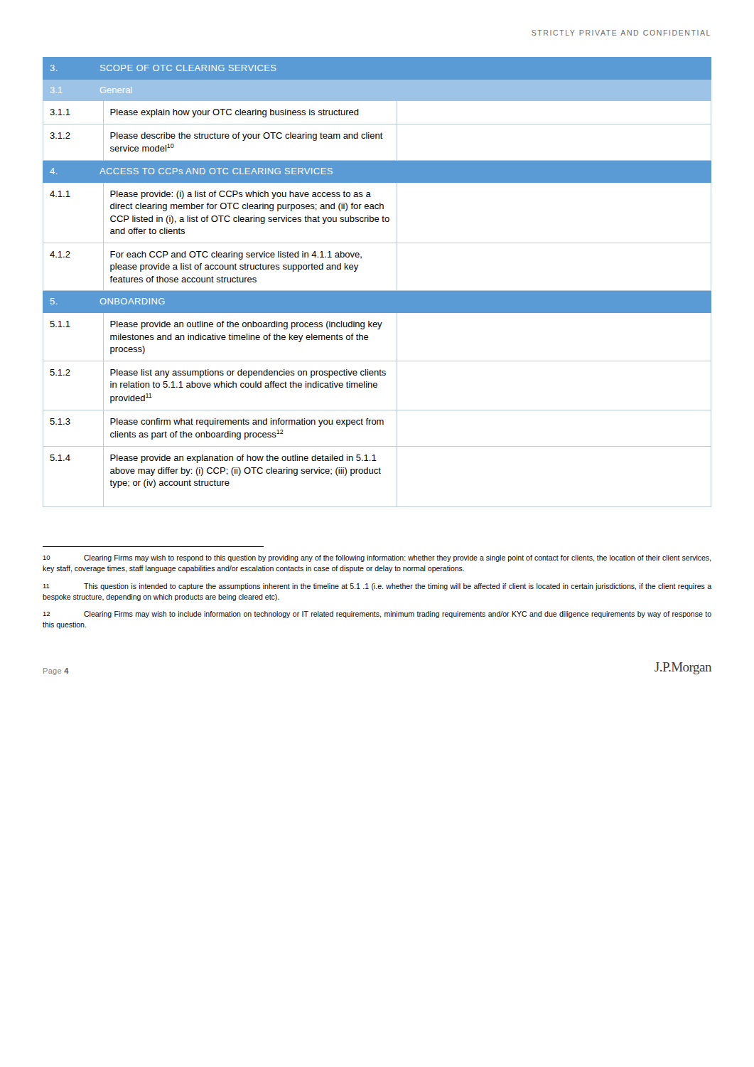STRICTLY PRIVATE AND CONFIDENTIAL
| 3. SCOPE OF OTC CLEARING SERVICES |
| 3.1 General |
| 3.1.1 | Please explain how your OTC clearing business is structured | |
| 3.1.2 | Please describe the structure of your OTC clearing team and client service model 10 | |
| 4. ACCESS TO CCPs AND OTC CLEARING SERVICES |
| 4.1.1 | Please provide: (i) a list of CCPs which you have access to as a direct clearing member for OTC clearing purposes; and (ii) for each CCP listed in (i), a list of OTC clearing services that you subscribe to and offer to clients | |
| 4.1.2 | For each CCP and OTC clearing service listed in 4.1.1 above, please provide a list of account structures supported and key features of those account structures | |
| 5. ONBOARDING |
| 5.1.1 | Please provide an outline of the onboarding process (including key milestones and an indicative timeline of the key elements of the process) | |
| 5.1.2 | Please list any assumptions or dependencies on prospective clients in relation to 5.1.1 above which could affect the indicative timeline provided 11 | |
| 5.1.3 | Please confirm what requirements and information you expect from clients as part of the onboarding process 12 | |
| 5.1.4 | Please provide an explanation of how the outline detailed in 5.1.1 above may differ by: (i) CCP; (ii) OTC clearing service; (iii) product type; or (iv) account structure | |
10 Clearing Firms may wish to respond to this question by providing any of the following information: whether they provide a single point of contact for clients, the location of their client services, key staff, coverage times, staff language capabilities and/or escalation contacts in case of dispute or delay to normal operations.
11 This question is intended to capture the assumptions inherent in the timeline at 5.1 .1 (i.e. whether the timing will be affected if client is located in certain jurisdictions, if the client requires a bespoke structure, depending on which products are being cleared etc).
12 Clearing Firms may wish to include information on technology or IT related requirements, minimum trading requirements and/or KYC and due diligence requirements by way of response to this question.
Page 4
J.P.Morgan